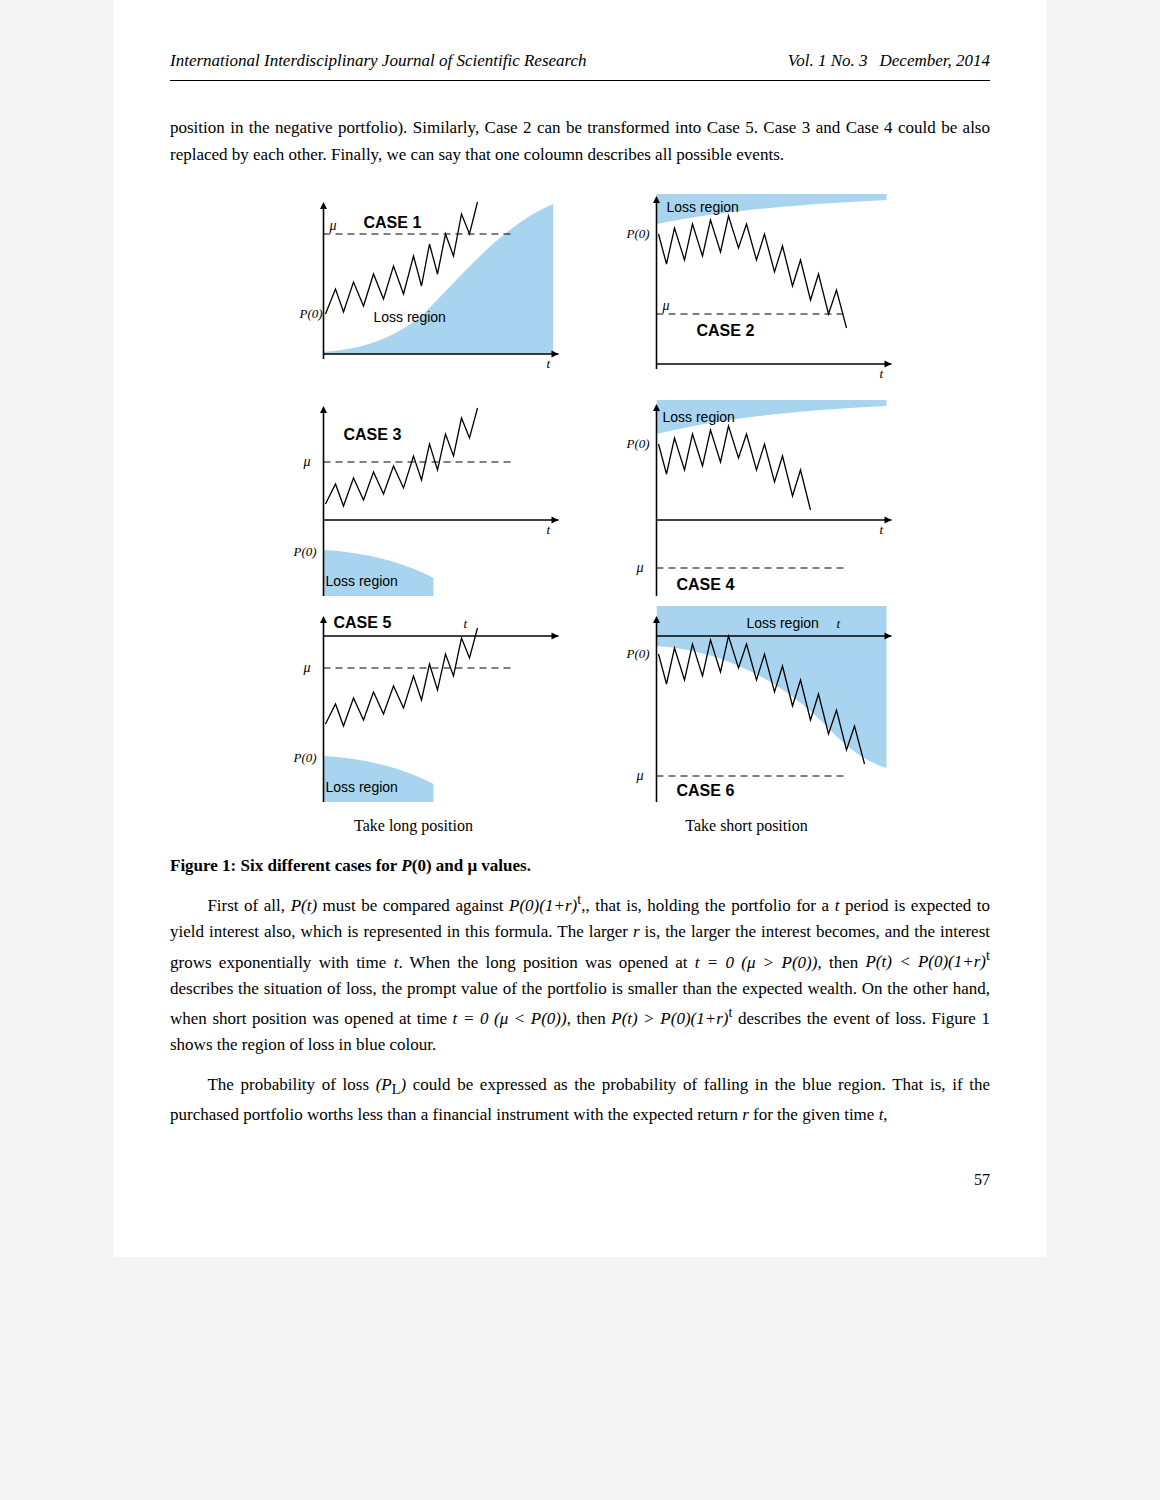International Interdisciplinary Journal of Scientific Research Vol. 1 No. 3 December, 2014
position in the negative portfolio). Similarly, Case 2 can be transformed into Case 5. Case 3 and Case 4 could be also replaced by each other. Finally, we can say that one coloumn describes all possible events.
μ P(0) CASE 1 Loss region t
P(0) μ Loss region CASE 2 t
μ P(0) CASE 3 Loss region t
P(0) μ Loss region CASE 4 t
μ P(0) CASE 5 Loss region t
P(0) μ Loss region CASE 6 t
Take long position
Take short position
Figure 1: Six different cases for P(0) and μ values.
First of all, P(t) must be compared against P(0)(1+r)t,, that is, holding the portfolio for a t period is expected to yield interest also, which is represented in this formula. The larger r is, the larger the interest becomes, and the interest grows exponentially with time t. When the long position was opened at t = 0 (μ > P(0)), then P(t) < P(0)(1+r)t describes the situation of loss, the prompt value of the portfolio is smaller than the expected wealth. On the other hand, when short position was opened at time t = 0 (μ < P(0)), then P(t) > P(0)(1+r)t describes the event of loss. Figure 1 shows the region of loss in blue colour.
The probability of loss (PL) could be expressed as the probability of falling in the blue region. That is, if the purchased portfolio worths less than a financial instrument with the expected return r for the given time t,
57